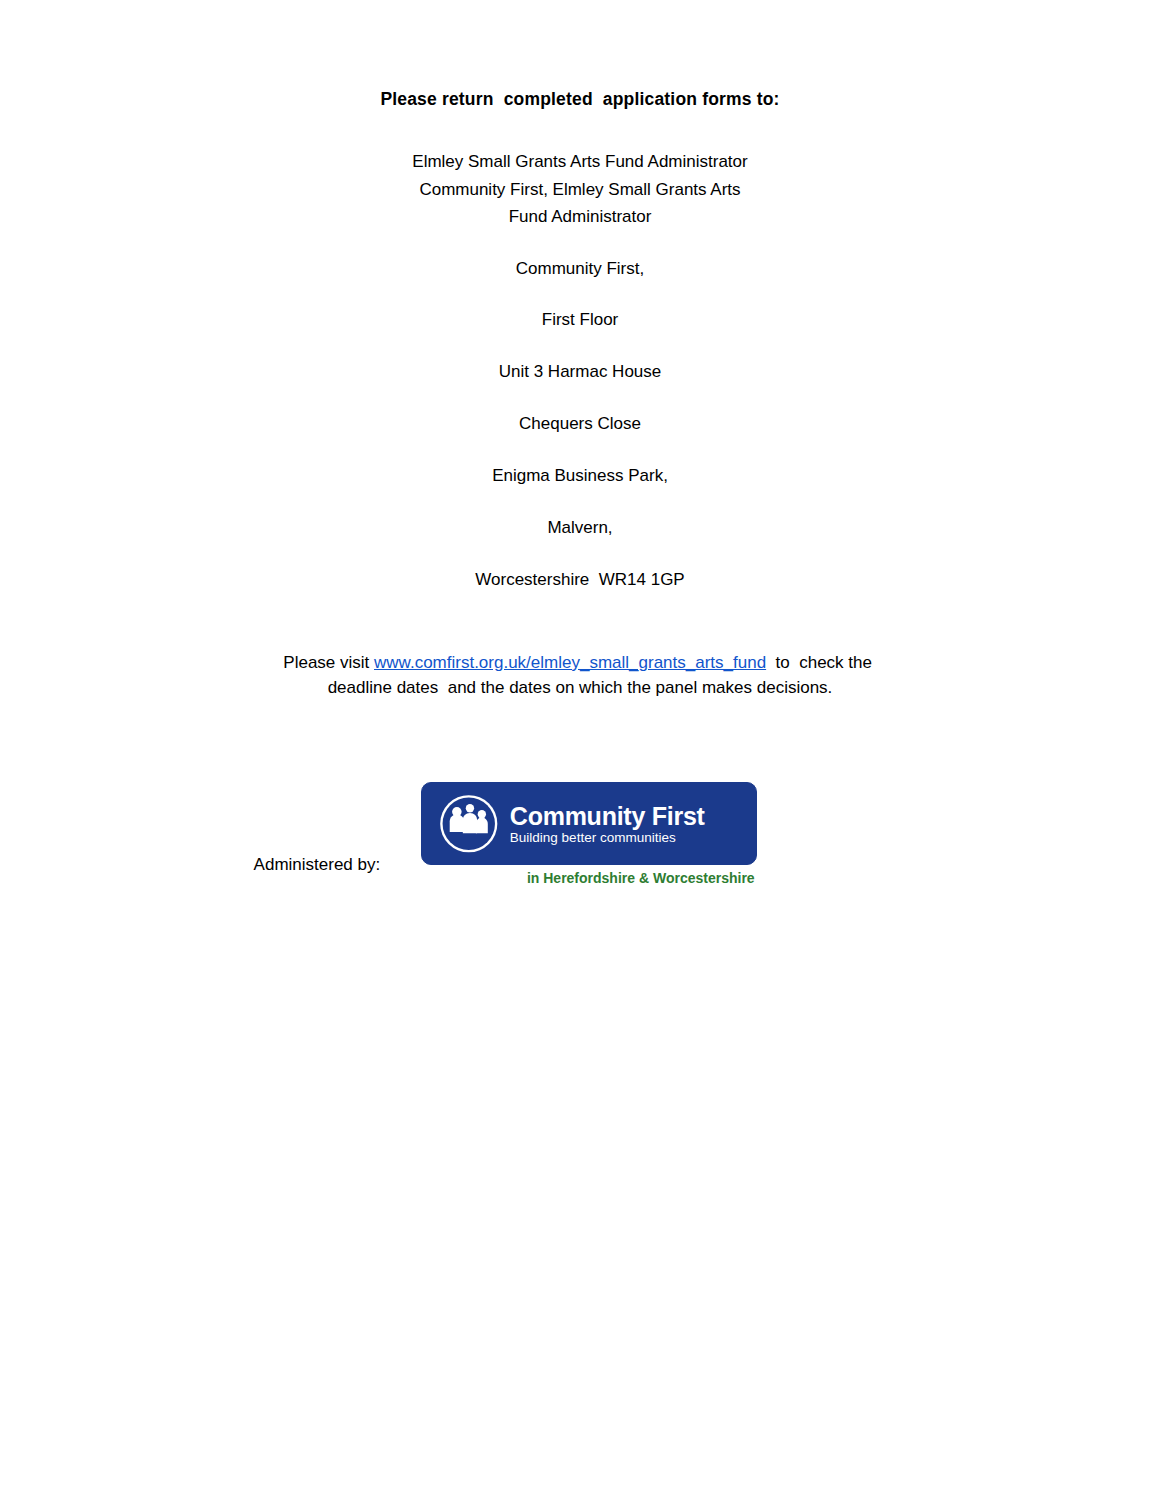Please return completed application forms to:
Elmley Small Grants Arts Fund Administrator
Community First, Elmley Small Grants Arts
Fund Administrator
Community First,
First Floor
Unit 3 Harmac House
Chequers Close
Enigma Business Park,
Malvern,
Worcestershire WR14 1GP
Please visit www.comfirst.org.uk/elmley_small_grants_arts_fund to check the deadline dates and the dates on which the panel makes decisions.
Administered by:
Community First Building better communities
in Herefordshire & Worcestershire